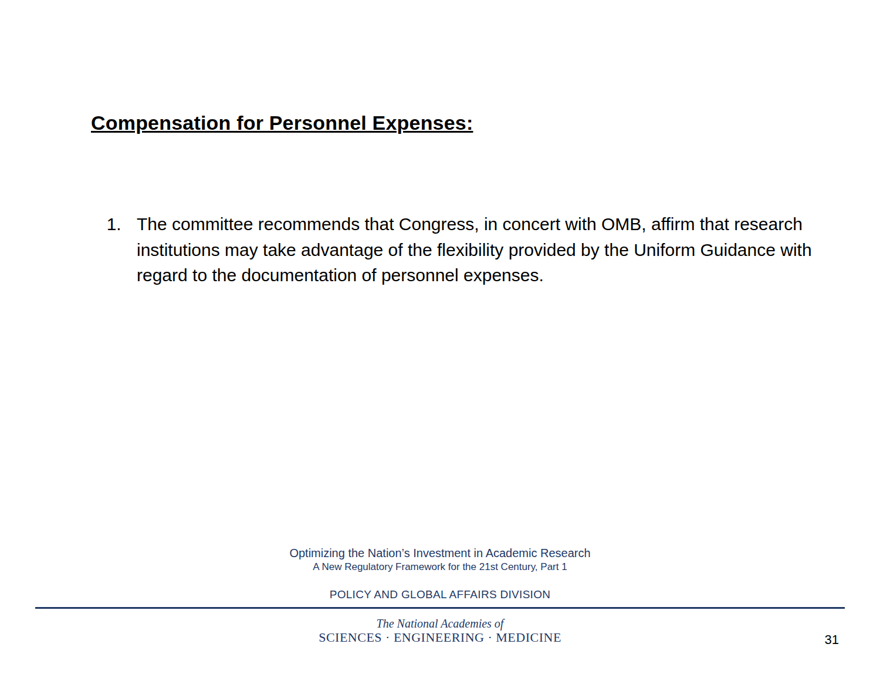Compensation for Personnel Expenses:
The committee recommends that Congress, in concert with OMB, affirm that research institutions may take advantage of the flexibility provided by the Uniform Guidance with regard to the documentation of personnel expenses.
Optimizing the Nation’s Investment in Academic Research
A New Regulatory Framework for the 21st Century, Part 1
POLICY AND GLOBAL AFFAIRS DIVISION
The National Academies of
SCIENCES · ENGINEERING · MEDICINE
31